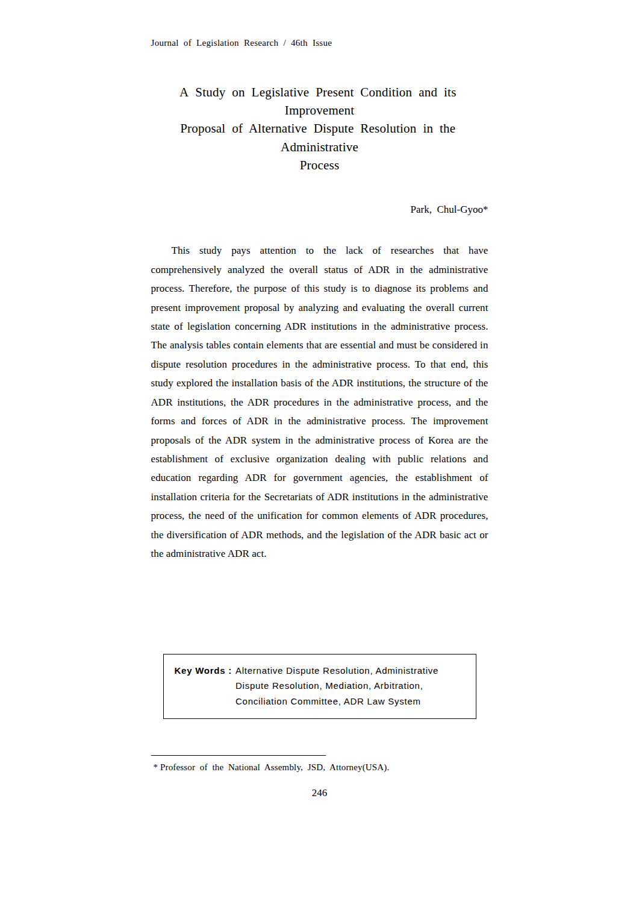Journal of Legislation Research / 46th Issue
A Study on Legislative Present Condition and its Improvement
Proposal of Alternative Dispute Resolution in the Administrative
Process
Park, Chul-Gyoo*
This study pays attention to the lack of researches that have comprehensively analyzed the overall status of ADR in the administrative process. Therefore, the purpose of this study is to diagnose its problems and present improvement proposal by analyzing and evaluating the overall current state of legislation concerning ADR institutions in the administrative process. The analysis tables contain elements that are essential and must be considered in dispute resolution procedures in the administrative process. To that end, this study explored the installation basis of the ADR institutions, the structure of the ADR institutions, the ADR procedures in the administrative process, and the forms and forces of ADR in the administrative process. The improvement proposals of the ADR system in the administrative process of Korea are the establishment of exclusive organization dealing with public relations and education regarding ADR for government agencies, the establishment of installation criteria for the Secretariats of ADR institutions in the administrative process, the need of the unification for common elements of ADR procedures, the diversification of ADR methods, and the legislation of the ADR basic act or the administrative ADR act.
| Key Words : | Alternative Dispute Resolution, Administrative Dispute Resolution, Mediation, Arbitration, Conciliation Committee, ADR Law System |
* Professor of the National Assembly, JSD, Attorney(USA).
246